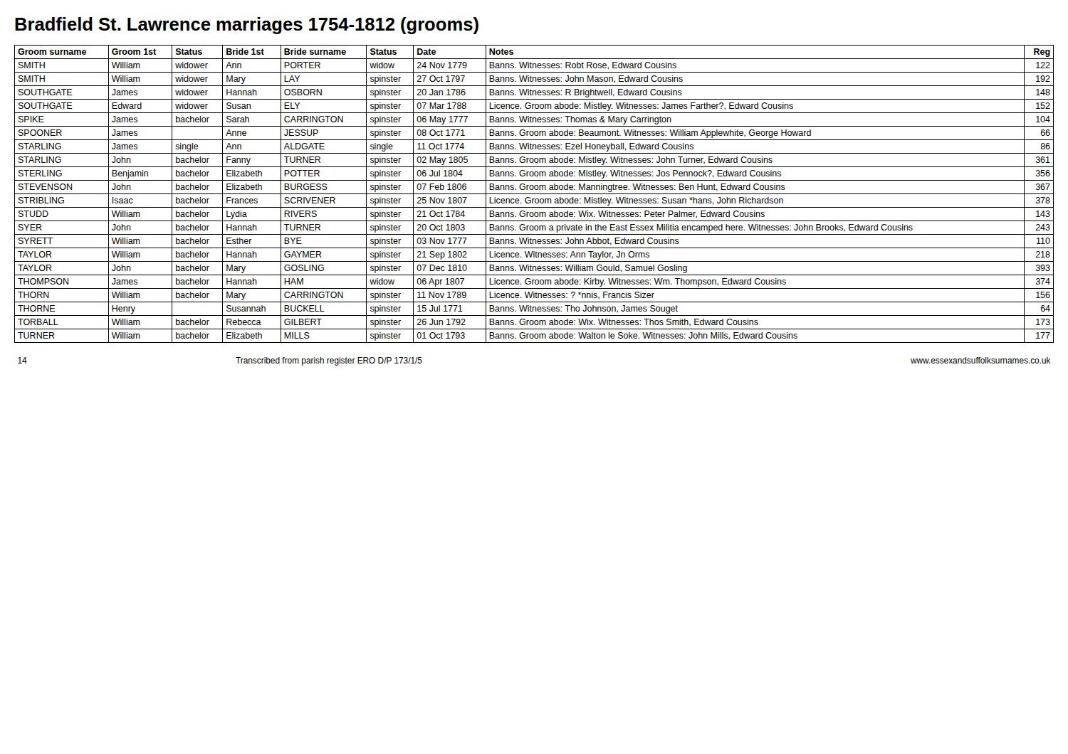Bradfield St. Lawrence marriages 1754-1812 (grooms)
| Groom surname | Groom 1st | Status | Bride 1st | Bride surname | Status | Date | Notes | Reg |
| --- | --- | --- | --- | --- | --- | --- | --- | --- |
| SMITH | William | widower | Ann | PORTER | widow | 24 Nov 1779 | Banns. Witnesses: Robt Rose, Edward Cousins | 122 |
| SMITH | William | widower | Mary | LAY | spinster | 27 Oct 1797 | Banns. Witnesses: John Mason, Edward Cousins | 192 |
| SOUTHGATE | James | widower | Hannah | OSBORN | spinster | 20 Jan 1786 | Banns. Witnesses: R Brightwell, Edward Cousins | 148 |
| SOUTHGATE | Edward | widower | Susan | ELY | spinster | 07 Mar 1788 | Licence. Groom abode: Mistley. Witnesses: James Farther?, Edward Cousins | 152 |
| SPIKE | James | bachelor | Sarah | CARRINGTON | spinster | 06 May 1777 | Banns. Witnesses: Thomas & Mary Carrington | 104 |
| SPOONER | James | | Anne | JESSUP | spinster | 08 Oct 1771 | Banns. Groom abode: Beaumont. Witnesses: William Applewhite, George Howard | 66 |
| STARLING | James | single | Ann | ALDGATE | single | 11 Oct 1774 | Banns. Witnesses: Ezel Honeyball, Edward Cousins | 86 |
| STARLING | John | bachelor | Fanny | TURNER | spinster | 02 May 1805 | Banns. Groom abode: Mistley. Witnesses: John Turner, Edward Cousins | 361 |
| STERLING | Benjamin | bachelor | Elizabeth | POTTER | spinster | 06 Jul 1804 | Banns. Groom abode: Mistley. Witnesses: Jos Pennock?, Edward Cousins | 356 |
| STEVENSON | John | bachelor | Elizabeth | BURGESS | spinster | 07 Feb 1806 | Banns. Groom abode: Manningtree. Witnesses: Ben Hunt, Edward Cousins | 367 |
| STRIBLING | Isaac | bachelor | Frances | SCRIVENER | spinster | 25 Nov 1807 | Licence. Groom abode: Mistley. Witnesses: Susan *hans, John Richardson | 378 |
| STUDD | William | bachelor | Lydia | RIVERS | spinster | 21 Oct 1784 | Banns. Groom abode: Wix. Witnesses: Peter Palmer, Edward Cousins | 143 |
| SYER | John | bachelor | Hannah | TURNER | spinster | 20 Oct 1803 | Banns. Groom a private in the East Essex Militia encamped here. Witnesses: John Brooks, Edward Cousins | 243 |
| SYRETT | William | bachelor | Esther | BYE | spinster | 03 Nov 1777 | Banns. Witnesses: John Abbot, Edward Cousins | 110 |
| TAYLOR | William | bachelor | Hannah | GAYMER | spinster | 21 Sep 1802 | Licence. Witnesses: Ann Taylor, Jn Orms | 218 |
| TAYLOR | John | bachelor | Mary | GOSLING | spinster | 07 Dec 1810 | Banns. Witnesses: William Gould, Samuel Gosling | 393 |
| THOMPSON | James | bachelor | Hannah | HAM | widow | 06 Apr 1807 | Licence. Groom abode: Kirby. Witnesses: Wm. Thompson, Edward Cousins | 374 |
| THORN | William | bachelor | Mary | CARRINGTON | spinster | 11 Nov 1789 | Licence. Witnesses: ? *nnis, Francis Sizer | 156 |
| THORNE | Henry | | Susannah | BUCKELL | spinster | 15 Jul 1771 | Banns. Witnesses: Tho Johnson, James Souget | 64 |
| TORBALL | William | bachelor | Rebecca | GILBERT | spinster | 26 Jun 1792 | Banns. Groom abode: Wix. Witnesses: Thos Smith, Edward Cousins | 173 |
| TURNER | William | bachelor | Elizabeth | MILLS | spinster | 01 Oct 1793 | Banns. Groom abode: Walton le Soke. Witnesses: John Mills, Edward Cousins | 177 |
| 14 | Transcribed from parish register ERO D/P 173/1/5 | www.essexandsuffolksurnames.co.uk |